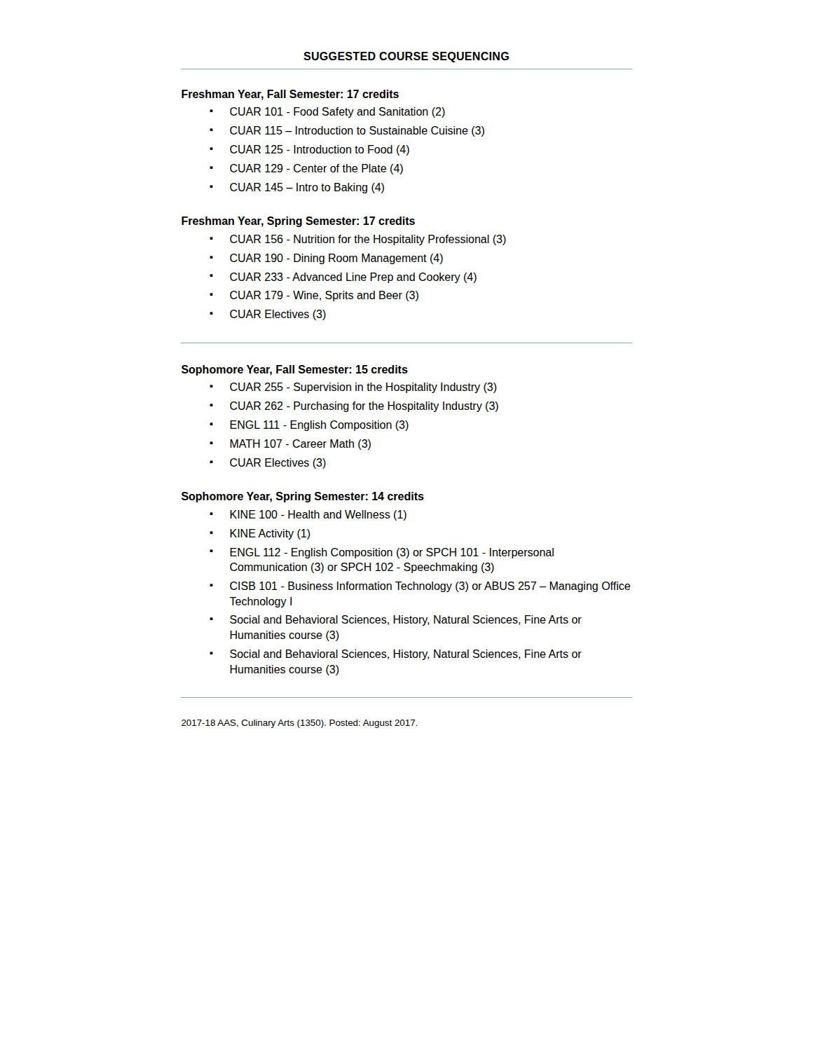SUGGESTED COURSE SEQUENCING
Freshman Year, Fall Semester: 17 credits
CUAR 101 - Food Safety and Sanitation (2)
CUAR 115 – Introduction to Sustainable Cuisine (3)
CUAR 125 - Introduction to Food (4)
CUAR 129 - Center of the Plate (4)
CUAR 145 – Intro to Baking (4)
Freshman Year, Spring Semester: 17 credits
CUAR 156 - Nutrition for the Hospitality Professional (3)
CUAR 190 - Dining Room Management (4)
CUAR 233 - Advanced Line Prep and Cookery (4)
CUAR 179 - Wine, Sprits and Beer (3)
CUAR Electives (3)
Sophomore Year, Fall Semester: 15 credits
CUAR 255 - Supervision in the Hospitality Industry (3)
CUAR 262 - Purchasing for the Hospitality Industry (3)
ENGL 111 - English Composition (3)
MATH 107 - Career Math (3)
CUAR Electives (3)
Sophomore Year, Spring Semester: 14 credits
KINE 100 - Health and Wellness (1)
KINE Activity (1)
ENGL 112 - English Composition (3) or SPCH 101 - Interpersonal Communication (3) or SPCH 102 - Speechmaking (3)
CISB 101 - Business Information Technology (3) or ABUS 257 – Managing Office Technology I
Social and Behavioral Sciences, History, Natural Sciences, Fine Arts or Humanities course (3)
Social and Behavioral Sciences, History, Natural Sciences, Fine Arts or Humanities course (3)
2017-18 AAS, Culinary Arts (1350). Posted: August 2017.